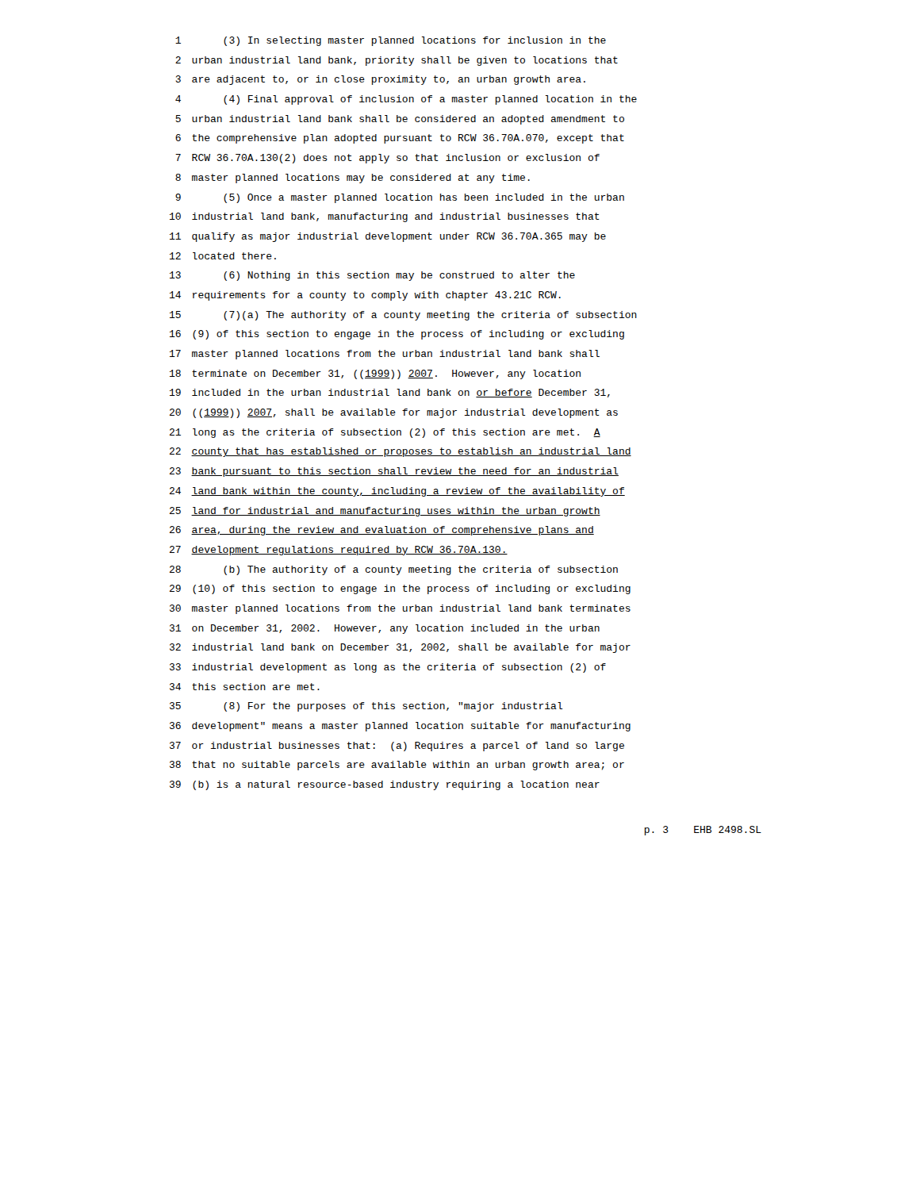(3) In selecting master planned locations for inclusion in the
urban industrial land bank, priority shall be given to locations that
are adjacent to, or in close proximity to, an urban growth area.
(4) Final approval of inclusion of a master planned location in the
urban industrial land bank shall be considered an adopted amendment to
the comprehensive plan adopted pursuant to RCW 36.70A.070, except that
RCW 36.70A.130(2) does not apply so that inclusion or exclusion of
master planned locations may be considered at any time.
(5) Once a master planned location has been included in the urban
industrial land bank, manufacturing and industrial businesses that
qualify as major industrial development under RCW 36.70A.365 may be
located there.
(6) Nothing in this section may be construed to alter the
requirements for a county to comply with chapter 43.21C RCW.
(7)(a) The authority of a county meeting the criteria of subsection
(9) of this section to engage in the process of including or excluding
master planned locations from the urban industrial land bank shall
terminate on December 31, ((1999)) 2007. However, any location
included in the urban industrial land bank on or before December 31,
((1999)) 2007, shall be available for major industrial development as
long as the criteria of subsection (2) of this section are met. A
county that has established or proposes to establish an industrial land
bank pursuant to this section shall review the need for an industrial
land bank within the county, including a review of the availability of
land for industrial and manufacturing uses within the urban growth
area, during the review and evaluation of comprehensive plans and
development regulations required by RCW 36.70A.130.
(b) The authority of a county meeting the criteria of subsection
(10) of this section to engage in the process of including or excluding
master planned locations from the urban industrial land bank terminates
on December 31, 2002. However, any location included in the urban
industrial land bank on December 31, 2002, shall be available for major
industrial development as long as the criteria of subsection (2) of
this section are met.
(8) For the purposes of this section, "major industrial
development" means a master planned location suitable for manufacturing
or industrial businesses that: (a) Requires a parcel of land so large
that no suitable parcels are available within an urban growth area; or
(b) is a natural resource-based industry requiring a location near
p. 3 EHB 2498.SL